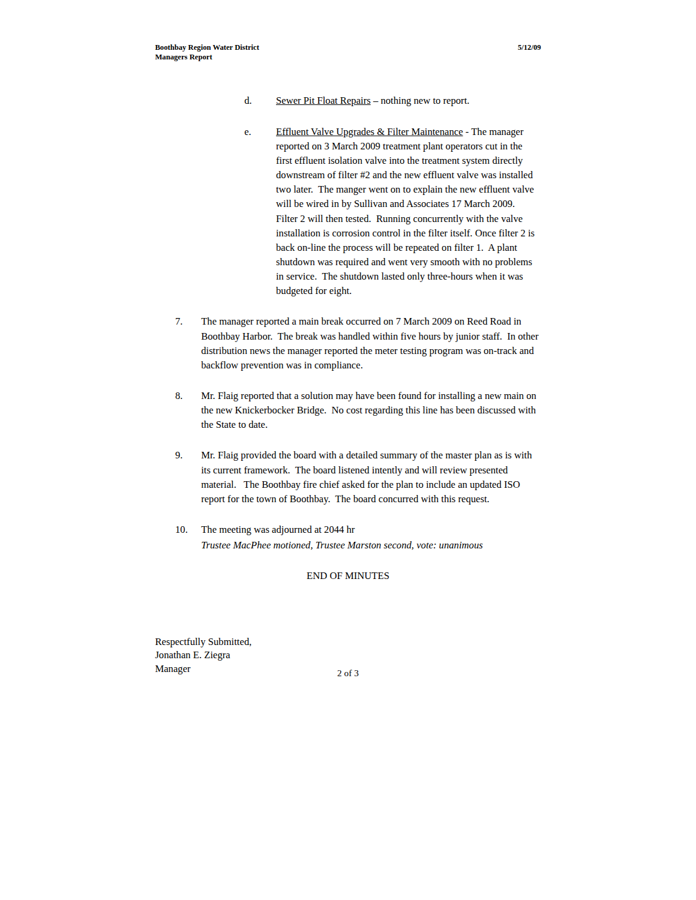Boothbay Region Water District
Managers Report
5/12/09
d. Sewer Pit Float Repairs – nothing new to report.
e. Effluent Valve Upgrades & Filter Maintenance - The manager reported on 3 March 2009 treatment plant operators cut in the first effluent isolation valve into the treatment system directly downstream of filter #2 and the new effluent valve was installed two later. The manger went on to explain the new effluent valve will be wired in by Sullivan and Associates 17 March 2009. Filter 2 will then tested. Running concurrently with the valve installation is corrosion control in the filter itself. Once filter 2 is back on-line the process will be repeated on filter 1. A plant shutdown was required and went very smooth with no problems in service. The shutdown lasted only three-hours when it was budgeted for eight.
7. The manager reported a main break occurred on 7 March 2009 on Reed Road in Boothbay Harbor. The break was handled within five hours by junior staff. In other distribution news the manager reported the meter testing program was on-track and backflow prevention was in compliance.
8. Mr. Flaig reported that a solution may have been found for installing a new main on the new Knickerbocker Bridge. No cost regarding this line has been discussed with the State to date.
9. Mr. Flaig provided the board with a detailed summary of the master plan as is with its current framework. The board listened intently and will review presented material. The Boothbay fire chief asked for the plan to include an updated ISO report for the town of Boothbay. The board concurred with this request.
10. The meeting was adjourned at 2044 hr Trustee MacPhee motioned, Trustee Marston second, vote: unanimous
END OF MINUTES
Respectfully Submitted,
Jonathan E. Ziegra
Manager
2 of 3